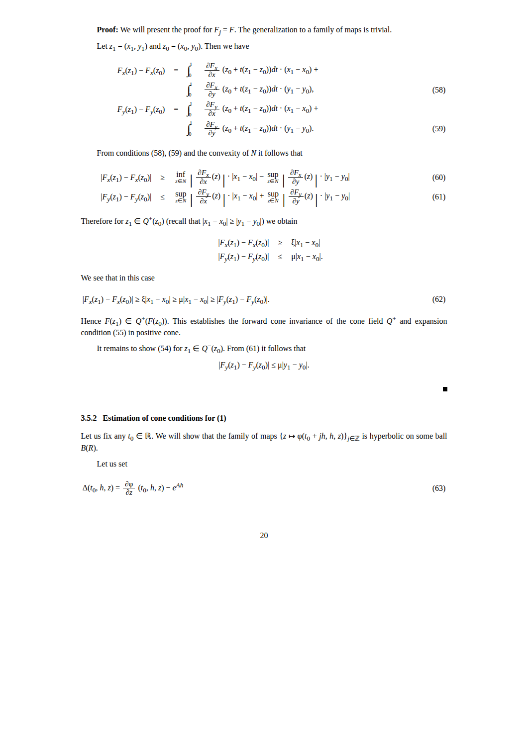Proof: We will present the proof for Fj = F. The generalization to a family of maps is trivial.
Let z1 = (x1, y1) and z0 = (x0, y0). Then we have
| F x ( z 1 ) − F x ( z 0 ) | = | ∫ 1 0 ∂ F x ∂ x ( z 0 + t ( z 1 − z 0 )) dt · ( x 1 − x 0 ) + | |
| | | ∫ 1 0 ∂ F x ∂ y ( z 0 + t ( z 1 − z 0 )) dt · ( y 1 − y 0 ), | (58) |
| F y ( z 1 ) − F y ( z 0 ) | = | ∫ 1 0 ∂ F y ∂ x ( z 0 + t ( z 1 − z 0 )) dt · ( x 1 − x 0 ) + | |
| | | ∫ 1 0 ∂ F y ∂ y ( z 0 + t ( z 1 − z 0 )) dt · ( y 1 − y 0 ). | (59) |
From conditions (58), (59) and the convexity of N it follows that
| / F x ( z 1 ) − F x ( z 0 )/ | ≥ | inf z ∈ N / ∂ F x ∂ x ( z ) / · / x 1 − x 0 / − sup z ∈ N / ∂ F x ∂ y ( z ) / · / y 1 − y 0 / | (60) |
| / F y ( z 1 ) − F y ( z 0 )/ | ≤ | sup z ∈ N / ∂ F y ∂ x ( z ) / · / x 1 − x 0 / + sup z ∈ N / ∂ F y ∂ y ( z ) / · / y 1 − y 0 / | (61) |
Therefore for z1 ∈ Q+(z0) (recall that |x1 − x0| ≥ |y1 − y0|) we obtain
| / F x ( z 1 ) − F x ( z 0 )/ | ≥ | ξ/ x 1 − x 0 / | |
| / F y ( z 1 ) − F y ( z 0 )/ | ≤ | μ/ x 1 − x 0 /. | |
We see that in this case
| / F x ( z 1 ) − F x ( z 0 )/ ≥ ξ/ x 1 − x 0 / ≥ μ/ x 1 − x 0 / ≥ / F y ( z 1 ) − F y ( z 0 )/. | (62) |
Hence F(z1) ∈ Q+(F(z0)). This establishes the forward cone invariance of the cone field Q+ and expansion condition (55) in positive cone.
It remains to show (54) for z1 ∈ Q−(z0). From (61) it follows that
|Fy(z1) − Fy(z0)| ≤ μ|y1 − y0|.
3.5.2 Estimation of cone conditions for (1)
Let us fix any t0 ∈ ℝ. We will show that the family of maps {z ↦ φ(t0 + jh, h, z)}j∈ℤ is hyperbolic on some ball B(R).
Let us set
| Δ( t 0 , h , z ) = ∂φ ∂ z ( t 0 , h , z ) − e Ah | (63) |
20